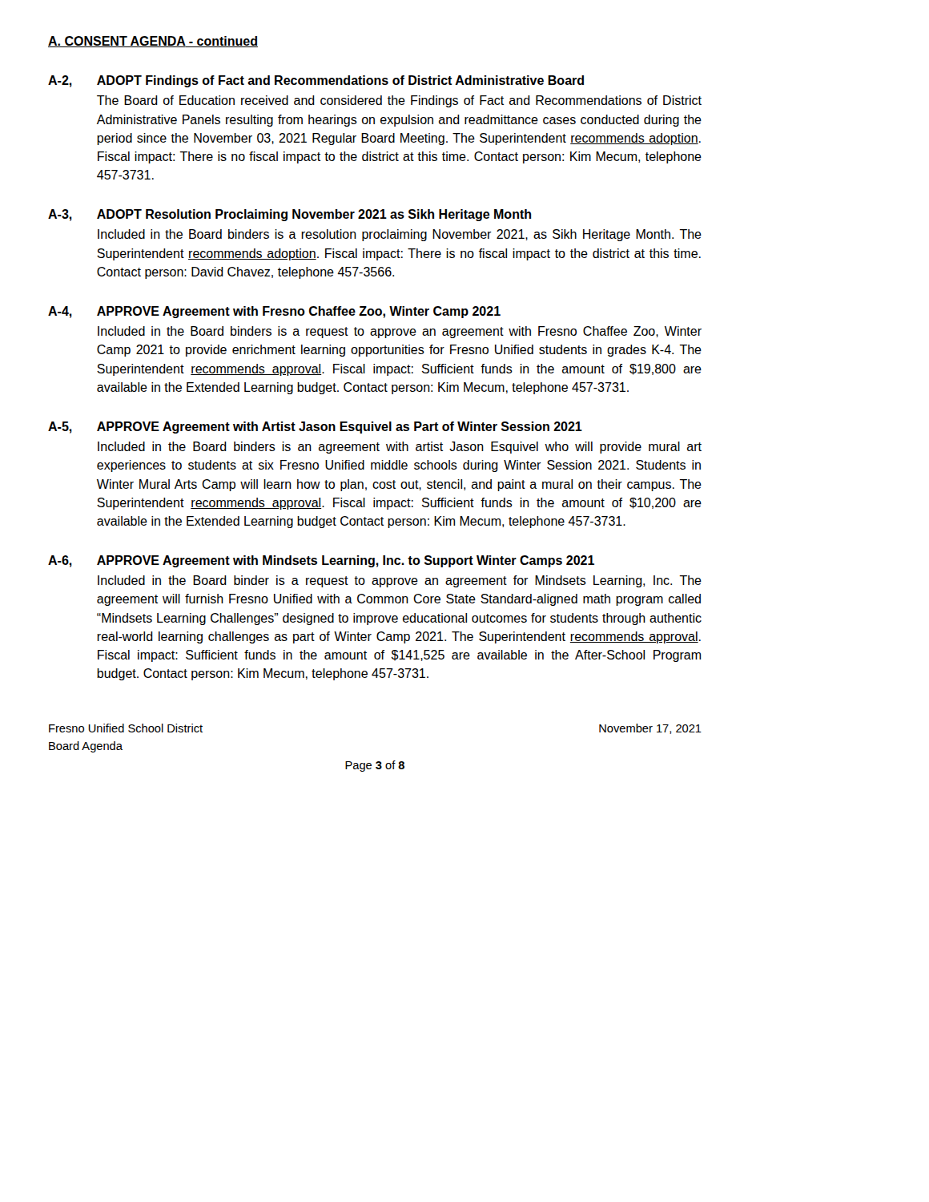A. CONSENT AGENDA - continued
A-2, ADOPT Findings of Fact and Recommendations of District Administrative Board
The Board of Education received and considered the Findings of Fact and Recommendations of District Administrative Panels resulting from hearings on expulsion and readmittance cases conducted during the period since the November 03, 2021 Regular Board Meeting. The Superintendent recommends adoption. Fiscal impact: There is no fiscal impact to the district at this time. Contact person: Kim Mecum, telephone 457-3731.
A-3, ADOPT Resolution Proclaiming November 2021 as Sikh Heritage Month
Included in the Board binders is a resolution proclaiming November 2021, as Sikh Heritage Month. The Superintendent recommends adoption. Fiscal impact: There is no fiscal impact to the district at this time. Contact person: David Chavez, telephone 457-3566.
A-4, APPROVE Agreement with Fresno Chaffee Zoo, Winter Camp 2021
Included in the Board binders is a request to approve an agreement with Fresno Chaffee Zoo, Winter Camp 2021 to provide enrichment learning opportunities for Fresno Unified students in grades K-4. The Superintendent recommends approval. Fiscal impact: Sufficient funds in the amount of $19,800 are available in the Extended Learning budget. Contact person: Kim Mecum, telephone 457-3731.
A-5, APPROVE Agreement with Artist Jason Esquivel as Part of Winter Session 2021
Included in the Board binders is an agreement with artist Jason Esquivel who will provide mural art experiences to students at six Fresno Unified middle schools during Winter Session 2021. Students in Winter Mural Arts Camp will learn how to plan, cost out, stencil, and paint a mural on their campus. The Superintendent recommends approval. Fiscal impact: Sufficient funds in the amount of $10,200 are available in the Extended Learning budget Contact person: Kim Mecum, telephone 457-3731.
A-6, APPROVE Agreement with Mindsets Learning, Inc. to Support Winter Camps 2021
Included in the Board binder is a request to approve an agreement for Mindsets Learning, Inc. The agreement will furnish Fresno Unified with a Common Core State Standard-aligned math program called “Mindsets Learning Challenges” designed to improve educational outcomes for students through authentic real-world learning challenges as part of Winter Camp 2021. The Superintendent recommends approval. Fiscal impact: Sufficient funds in the amount of $141,525 are available in the After-School Program budget. Contact person: Kim Mecum, telephone 457-3731.
Fresno Unified School District
Board Agenda
November 17, 2021
Page 3 of 8